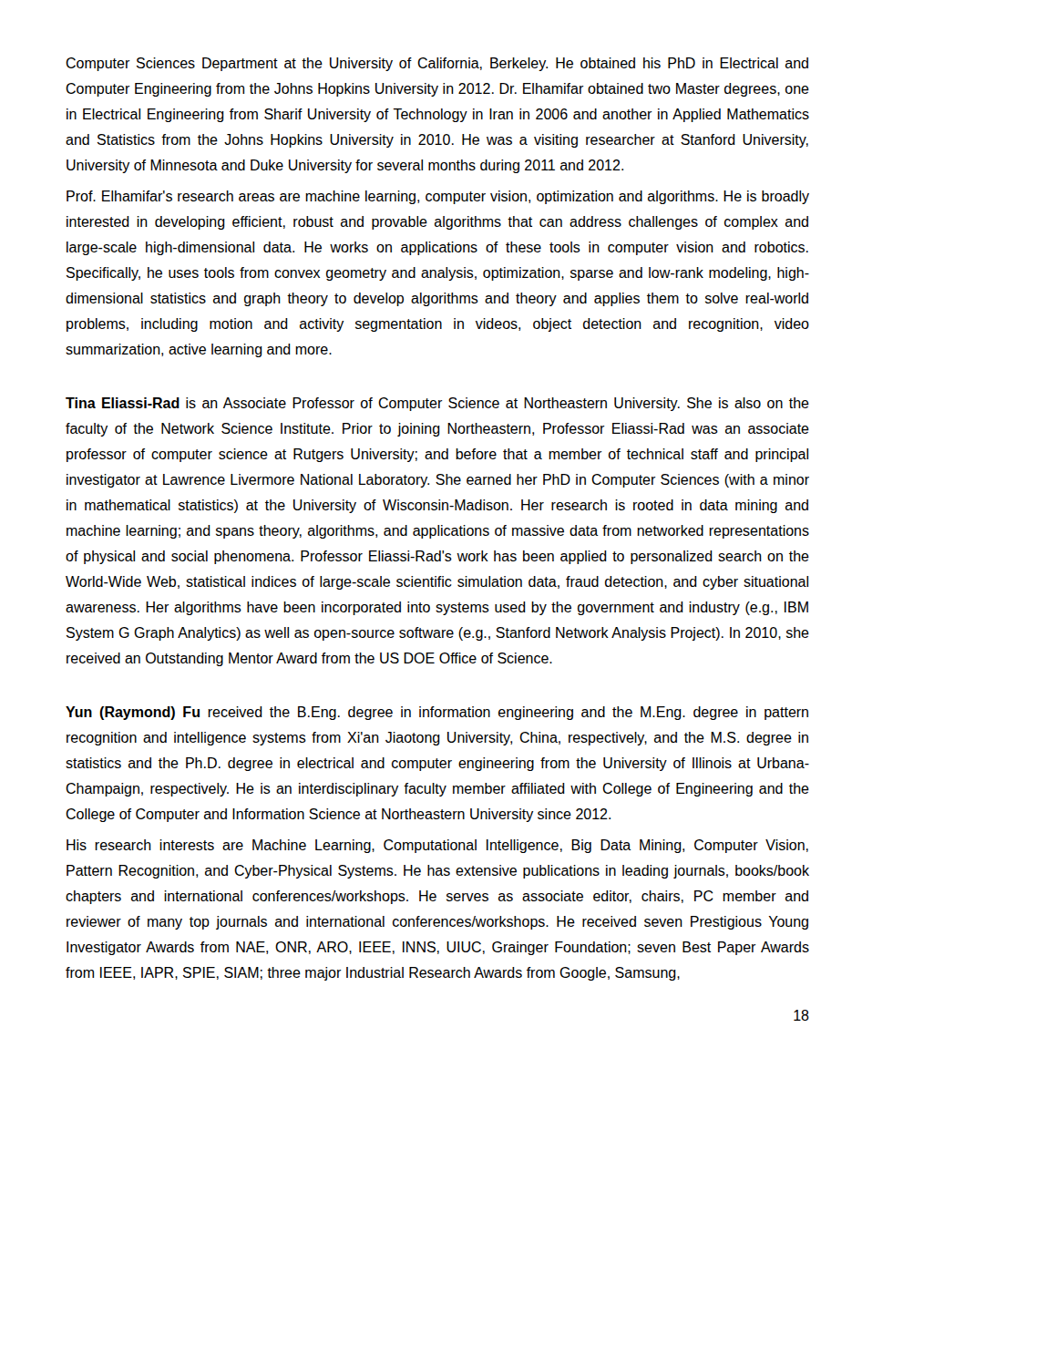Computer Sciences Department at the University of California, Berkeley. He obtained his PhD in Electrical and Computer Engineering from the Johns Hopkins University in 2012. Dr. Elhamifar obtained two Master degrees, one in Electrical Engineering from Sharif University of Technology in Iran in 2006 and another in Applied Mathematics and Statistics from the Johns Hopkins University in 2010. He was a visiting researcher at Stanford University, University of Minnesota and Duke University for several months during 2011 and 2012.
Prof. Elhamifar's research areas are machine learning, computer vision, optimization and algorithms. He is broadly interested in developing efficient, robust and provable algorithms that can address challenges of complex and large-scale high-dimensional data. He works on applications of these tools in computer vision and robotics. Specifically, he uses tools from convex geometry and analysis, optimization, sparse and low-rank modeling, high-dimensional statistics and graph theory to develop algorithms and theory and applies them to solve real-world problems, including motion and activity segmentation in videos, object detection and recognition, video summarization, active learning and more.
Tina Eliassi-Rad is an Associate Professor of Computer Science at Northeastern University. She is also on the faculty of the Network Science Institute. Prior to joining Northeastern, Professor Eliassi-Rad was an associate professor of computer science at Rutgers University; and before that a member of technical staff and principal investigator at Lawrence Livermore National Laboratory. She earned her PhD in Computer Sciences (with a minor in mathematical statistics) at the University of Wisconsin-Madison. Her research is rooted in data mining and machine learning; and spans theory, algorithms, and applications of massive data from networked representations of physical and social phenomena. Professor Eliassi-Rad's work has been applied to personalized search on the World-Wide Web, statistical indices of large-scale scientific simulation data, fraud detection, and cyber situational awareness. Her algorithms have been incorporated into systems used by the government and industry (e.g., IBM System G Graph Analytics) as well as open-source software (e.g., Stanford Network Analysis Project). In 2010, she received an Outstanding Mentor Award from the US DOE Office of Science.
Yun (Raymond) Fu received the B.Eng. degree in information engineering and the M.Eng. degree in pattern recognition and intelligence systems from Xi'an Jiaotong University, China, respectively, and the M.S. degree in statistics and the Ph.D. degree in electrical and computer engineering from the University of Illinois at Urbana-Champaign, respectively. He is an interdisciplinary faculty member affiliated with College of Engineering and the College of Computer and Information Science at Northeastern University since 2012.
His research interests are Machine Learning, Computational Intelligence, Big Data Mining, Computer Vision, Pattern Recognition, and Cyber-Physical Systems. He has extensive publications in leading journals, books/book chapters and international conferences/workshops. He serves as associate editor, chairs, PC member and reviewer of many top journals and international conferences/workshops. He received seven Prestigious Young Investigator Awards from NAE, ONR, ARO, IEEE, INNS, UIUC, Grainger Foundation; seven Best Paper Awards from IEEE, IAPR, SPIE, SIAM; three major Industrial Research Awards from Google, Samsung,
18